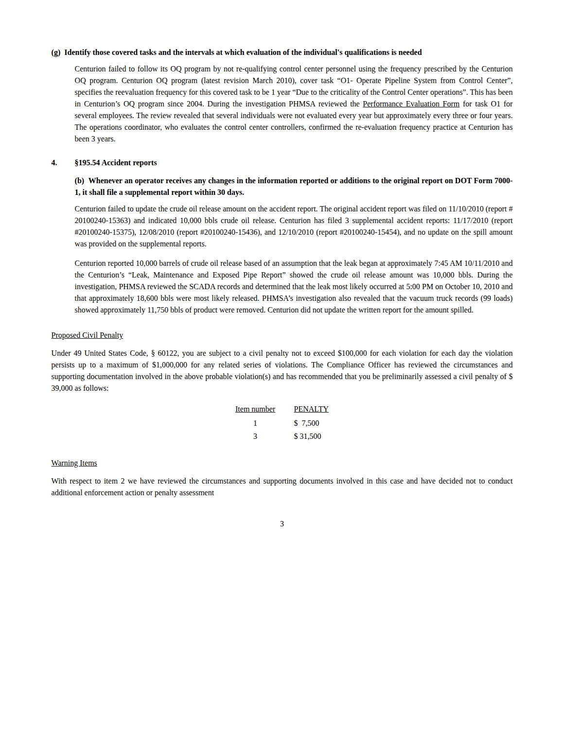(g) Identify those covered tasks and the intervals at which evaluation of the individual's qualifications is needed
Centurion failed to follow its OQ program by not re-qualifying control center personnel using the frequency prescribed by the Centurion OQ program. Centurion OQ program (latest revision March 2010), cover task “O1- Operate Pipeline System from Control Center”, specifies the reevaluation frequency for this covered task to be 1 year “Due to the criticality of the Control Center operations”. This has been in Centurion’s OQ program since 2004. During the investigation PHMSA reviewed the Performance Evaluation Form for task O1 for several employees. The review revealed that several individuals were not evaluated every year but approximately every three or four years. The operations coordinator, who evaluates the control center controllers, confirmed the re-evaluation frequency practice at Centurion has been 3 years.
4.
§195.54 Accident reports
(b) Whenever an operator receives any changes in the information reported or additions to the original report on DOT Form 7000-1, it shall file a supplemental report within 30 days.
Centurion failed to update the crude oil release amount on the accident report. The original accident report was filed on 11/10/2010 (report # 20100240-15363) and indicated 10,000 bbls crude oil release. Centurion has filed 3 supplemental accident reports: 11/17/2010 (report #20100240-15375), 12/08/2010 (report #20100240-15436), and 12/10/2010 (report #20100240-15454), and no update on the spill amount was provided on the supplemental reports.
Centurion reported 10,000 barrels of crude oil release based of an assumption that the leak began at approximately 7:45 AM 10/11/2010 and the Centurion’s “Leak, Maintenance and Exposed Pipe Report” showed the crude oil release amount was 10,000 bbls. During the investigation, PHMSA reviewed the SCADA records and determined that the leak most likely occurred at 5:00 PM on October 10, 2010 and that approximately 18,600 bbls were most likely released. PHMSA’s investigation also revealed that the vacuum truck records (99 loads) showed approximately 11,750 bbls of product were removed. Centurion did not update the written report for the amount spilled.
Proposed Civil Penalty
Under 49 United States Code, § 60122, you are subject to a civil penalty not to exceed $100,000 for each violation for each day the violation persists up to a maximum of $1,000,000 for any related series of violations. The Compliance Officer has reviewed the circumstances and supporting documentation involved in the above probable violation(s) and has recommended that you be preliminarily assessed a civil penalty of $ 39,000 as follows:
| Item number | PENALTY |
| --- | --- |
| 1 | $ 7,500 |
| 3 | $ 31,500 |
Warning Items
With respect to item 2 we have reviewed the circumstances and supporting documents involved in this case and have decided not to conduct additional enforcement action or penalty assessment
3